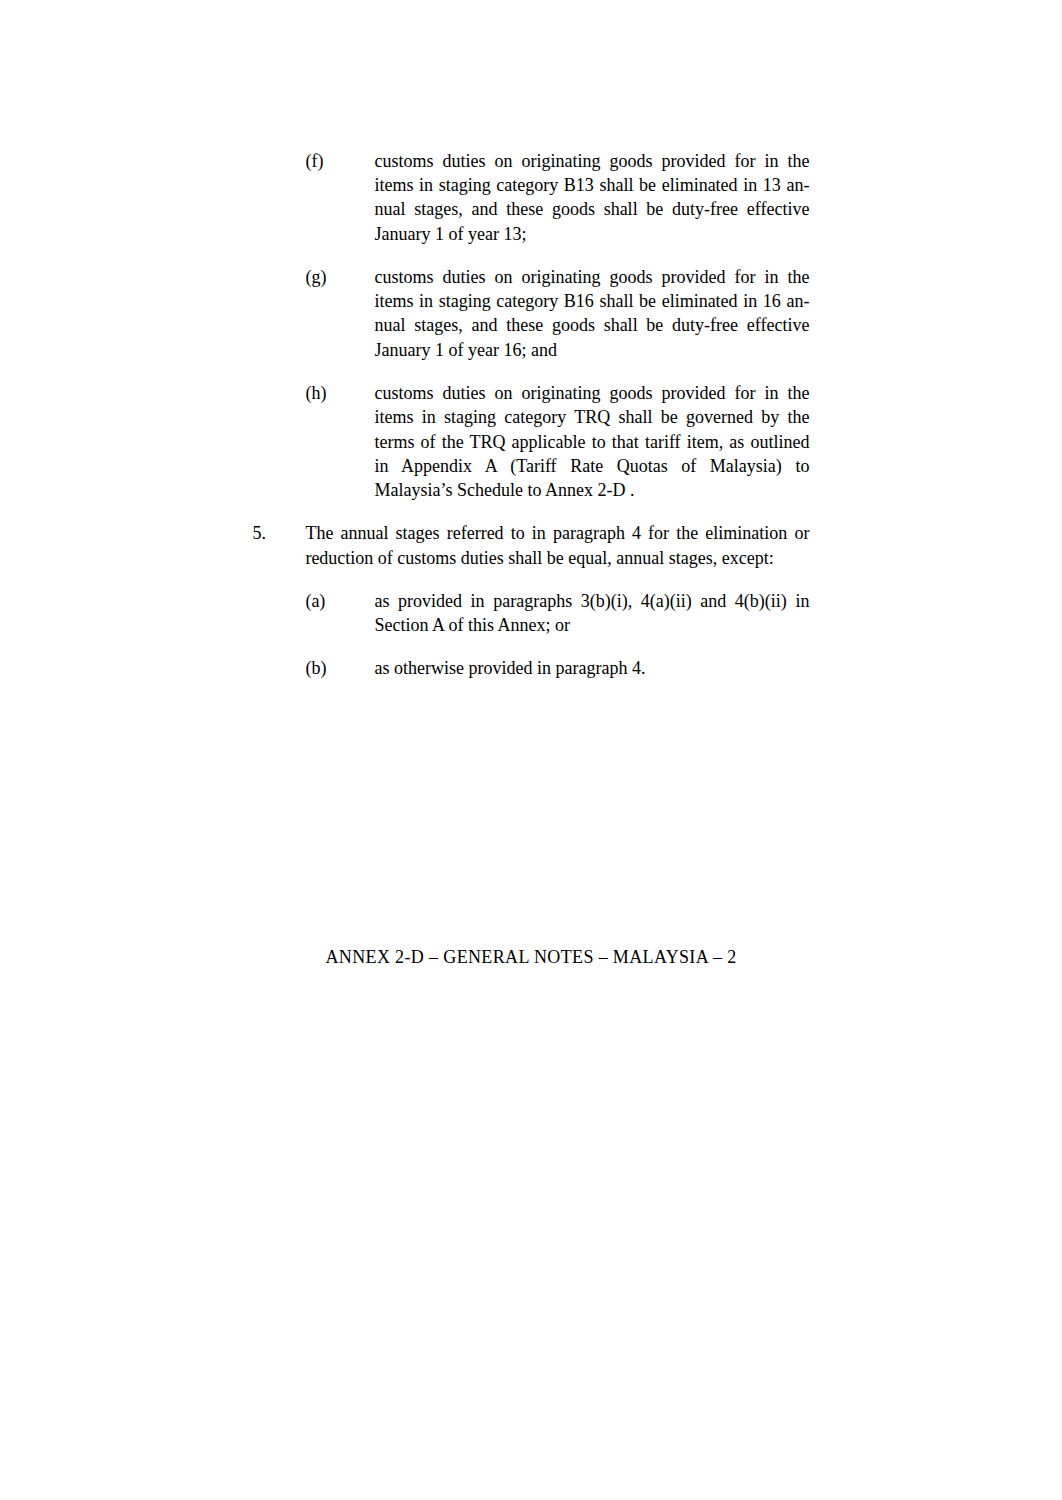(f)
customs duties on originating goods provided for in the items in staging category B13 shall be eliminated in 13 annual stages, and these goods shall be duty-free effective January 1 of year 13;
(g)
customs duties on originating goods provided for in the items in staging category B16 shall be eliminated in 16 annual stages, and these goods shall be duty-free effective January 1 of year 16; and
(h)
customs duties on originating goods provided for in the items in staging category TRQ shall be governed by the terms of the TRQ applicable to that tariff item, as outlined in Appendix A (Tariff Rate Quotas of Malaysia) to Malaysia’s Schedule to Annex 2-D .
5.
The annual stages referred to in paragraph 4 for the elimination or reduction of customs duties shall be equal, annual stages, except:
(a)
as provided in paragraphs 3(b)(i), 4(a)(ii) and 4(b)(ii) in Section A of this Annex; or
(b)
as otherwise provided in paragraph 4.
ANNEX 2-D – GENERAL NOTES – MALAYSIA – 2